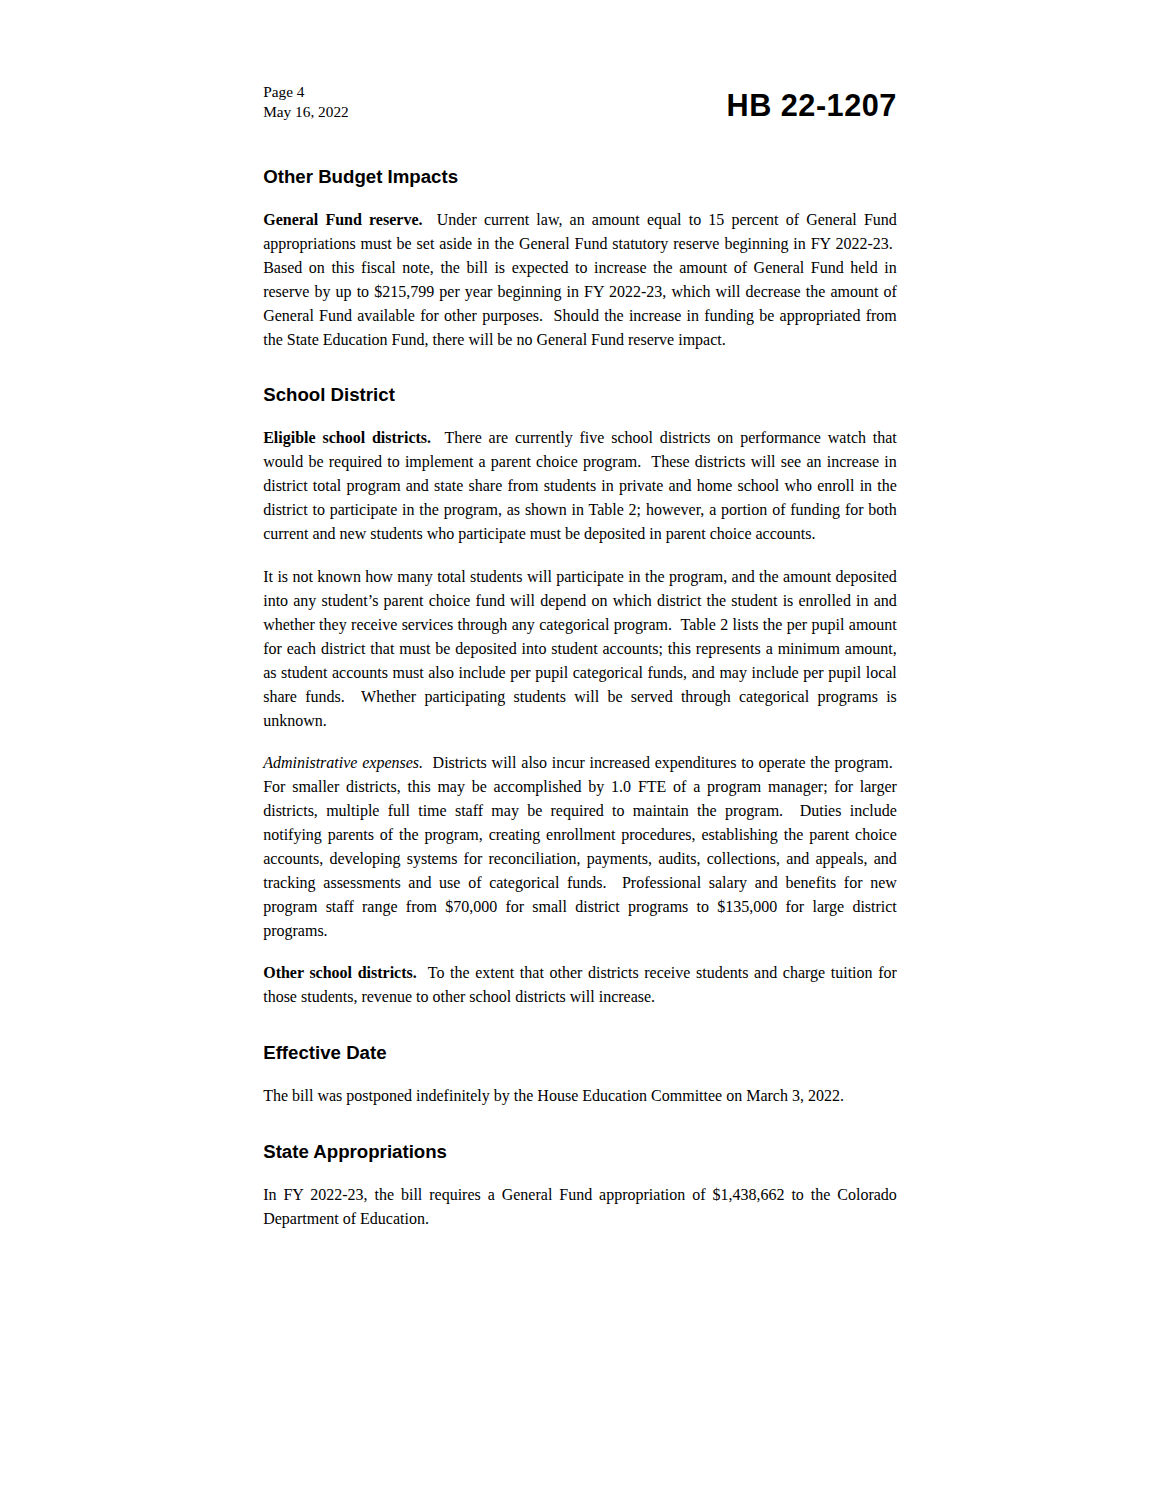Page 4
May 16, 2022
HB 22-1207
Other Budget Impacts
General Fund reserve. Under current law, an amount equal to 15 percent of General Fund appropriations must be set aside in the General Fund statutory reserve beginning in FY 2022-23. Based on this fiscal note, the bill is expected to increase the amount of General Fund held in reserve by up to $215,799 per year beginning in FY 2022-23, which will decrease the amount of General Fund available for other purposes. Should the increase in funding be appropriated from the State Education Fund, there will be no General Fund reserve impact.
School District
Eligible school districts. There are currently five school districts on performance watch that would be required to implement a parent choice program. These districts will see an increase in district total program and state share from students in private and home school who enroll in the district to participate in the program, as shown in Table 2; however, a portion of funding for both current and new students who participate must be deposited in parent choice accounts.
It is not known how many total students will participate in the program, and the amount deposited into any student’s parent choice fund will depend on which district the student is enrolled in and whether they receive services through any categorical program. Table 2 lists the per pupil amount for each district that must be deposited into student accounts; this represents a minimum amount, as student accounts must also include per pupil categorical funds, and may include per pupil local share funds. Whether participating students will be served through categorical programs is unknown.
Administrative expenses. Districts will also incur increased expenditures to operate the program. For smaller districts, this may be accomplished by 1.0 FTE of a program manager; for larger districts, multiple full time staff may be required to maintain the program. Duties include notifying parents of the program, creating enrollment procedures, establishing the parent choice accounts, developing systems for reconciliation, payments, audits, collections, and appeals, and tracking assessments and use of categorical funds. Professional salary and benefits for new program staff range from $70,000 for small district programs to $135,000 for large district programs.
Other school districts. To the extent that other districts receive students and charge tuition for those students, revenue to other school districts will increase.
Effective Date
The bill was postponed indefinitely by the House Education Committee on March 3, 2022.
State Appropriations
In FY 2022-23, the bill requires a General Fund appropriation of $1,438,662 to the Colorado Department of Education.